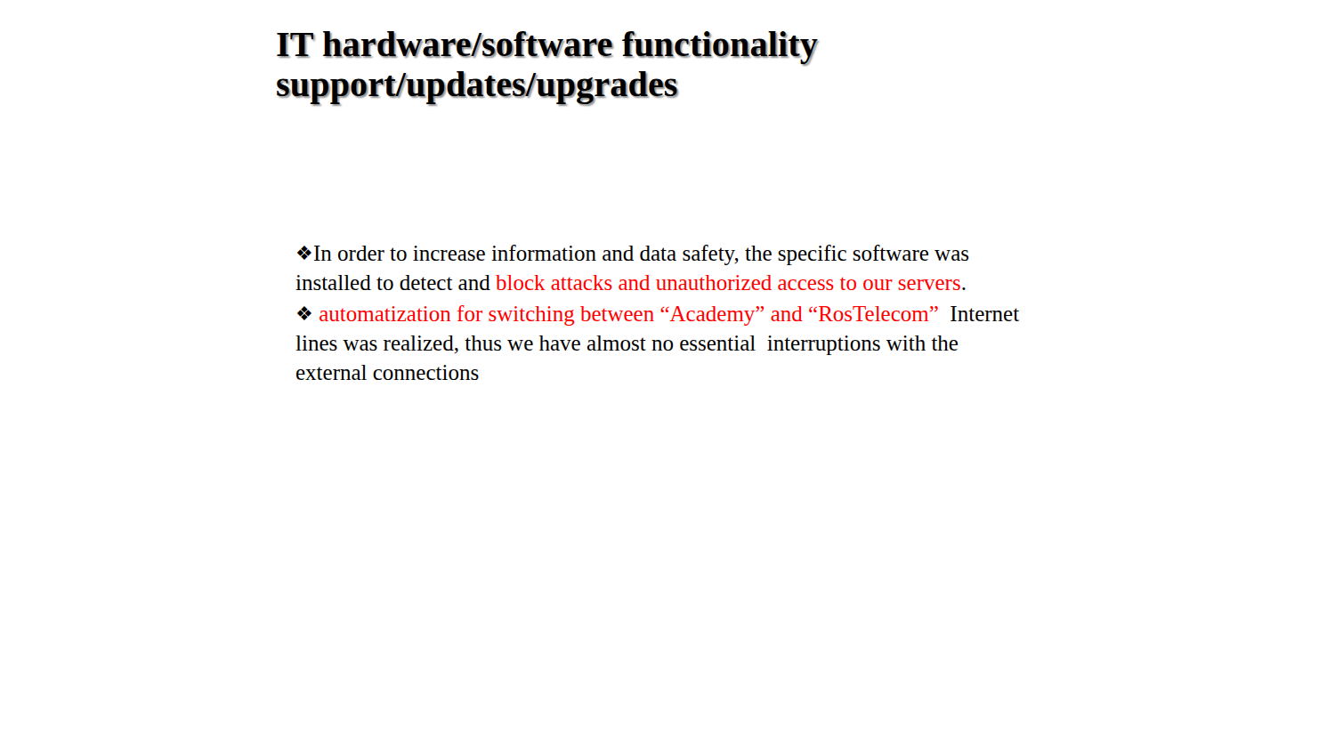IT hardware/software functionality support/updates/upgrades
❖In order to increase information and data safety, the specific software was installed to detect and block attacks and unauthorized access to our servers.
❖ automatization for switching between “Academy” and “RosTelecom” Internet lines was realized, thus we have almost no essential interruptions with the external connections